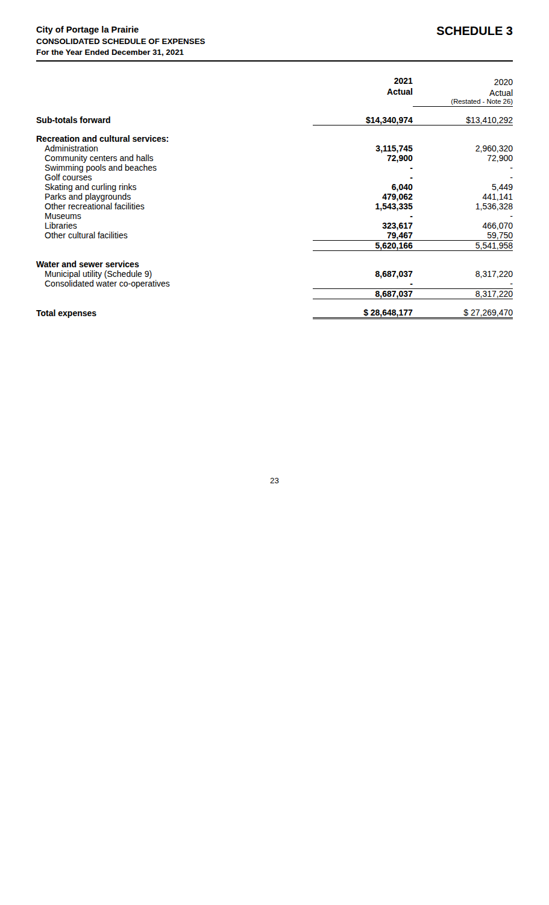City of Portage la Prairie
CONSOLIDATED SCHEDULE OF EXPENSES
For the Year Ended December 31, 2021
SCHEDULE 3
| | 2021 | 2020 |
| --- | --- | --- |
| | Actual | Actual |
| | | (Restated - Note 26) |
| Sub-totals forward | $14,340,974 | $13,410,292 |
| Recreation and cultural services: | | |
| Administration | 3,115,745 | 2,960,320 |
| Community centers and halls | 72,900 | 72,900 |
| Swimming pools and beaches | - | - |
| Golf courses | - | - |
| Skating and curling rinks | 6,040 | 5,449 |
| Parks and playgrounds | 479,062 | 441,141 |
| Other recreational facilities | 1,543,335 | 1,536,328 |
| Museums | - | - |
| Libraries | 323,617 | 466,070 |
| Other cultural facilities | 79,467 | 59,750 |
| | 5,620,166 | 5,541,958 |
| Water and sewer services | | |
| Municipal utility (Schedule 9) | 8,687,037 | 8,317,220 |
| Consolidated water co-operatives | - | - |
| | 8,687,037 | 8,317,220 |
| Total expenses | $ 28,648,177 | $ 27,269,470 |
23